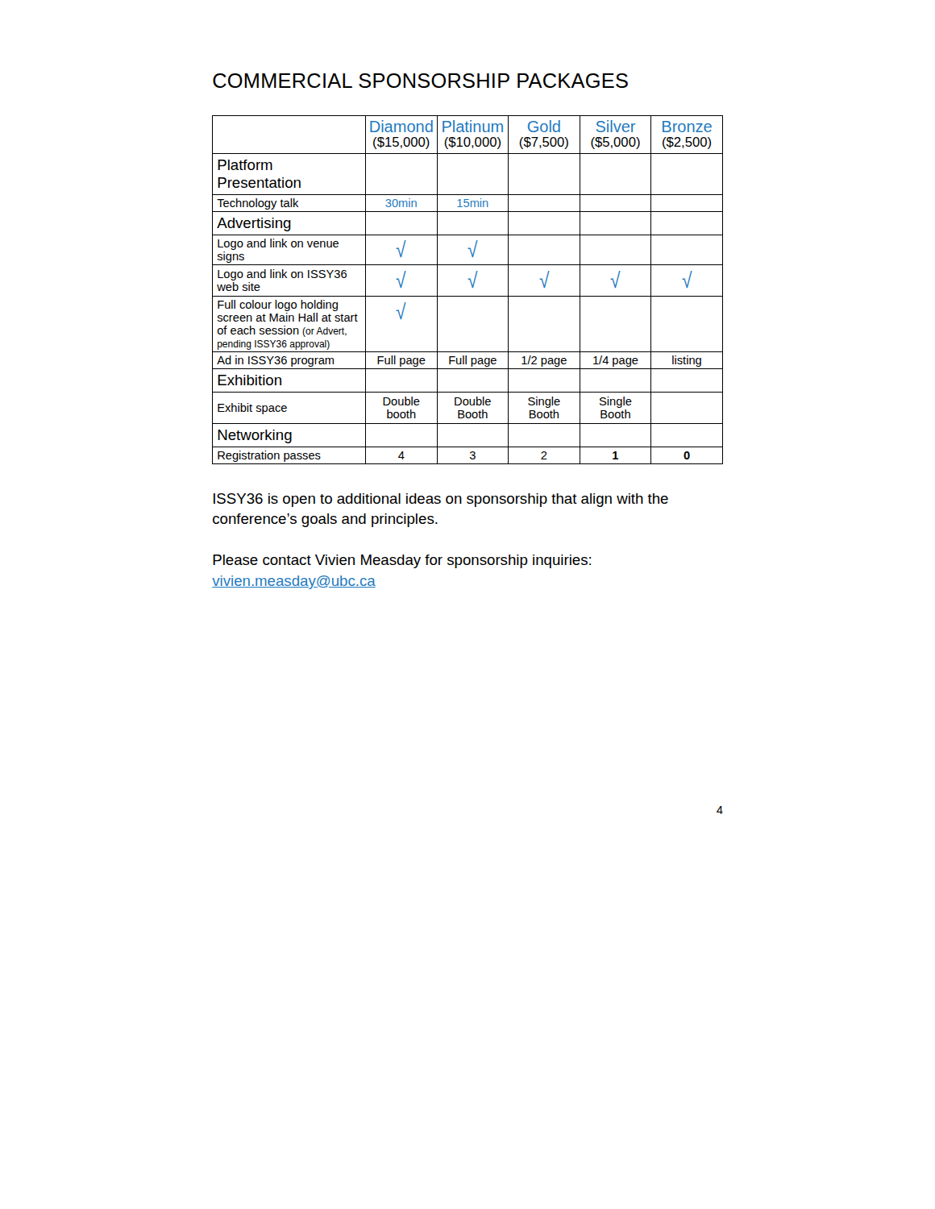COMMERCIAL SPONSORSHIP PACKAGES
| | Diamond ($15,000) | Platinum ($10,000) | Gold ($7,500) | Silver ($5,000) | Bronze ($2,500) |
| Platform Presentation | | | | | |
| Technology talk | 30min | 15min | | | |
| Advertising | | | | | |
| Logo and link on venue signs | √ | √ | | | |
| Logo and link on ISSY36 web site | √ | √ | √ | √ | √ |
| Full colour logo holding screen at Main Hall at start of each session (or Advert, pending ISSY36 approval) | √ | | | | |
| Ad in ISSY36 program | Full page | Full page | 1/2 page | 1/4 page | listing |
| Exhibition | | | | | |
| Exhibit space | Double booth | Double Booth | Single Booth | Single Booth | |
| Networking | | | | | |
| Registration passes | 4 | 3 | 2 | 1 | 0 |
ISSY36 is open to additional ideas on sponsorship that align with the conference’s goals and principles.
Please contact Vivien Measday for sponsorship inquiries:
vivien.measday@ubc.ca
4